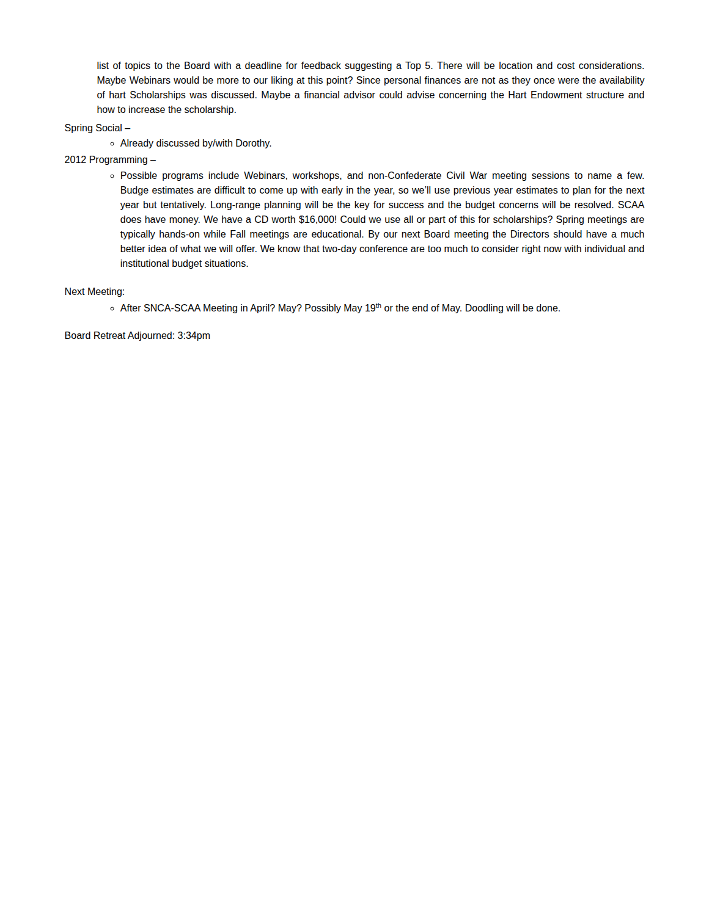list of topics to the Board with a deadline for feedback suggesting a Top 5. There will be location and cost considerations. Maybe Webinars would be more to our liking at this point? Since personal finances are not as they once were the availability of hart Scholarships was discussed. Maybe a financial advisor could advise concerning the Hart Endowment structure and how to increase the scholarship.
Spring Social –
Already discussed by/with Dorothy.
2012 Programming –
Possible programs include Webinars, workshops, and non-Confederate Civil War meeting sessions to name a few. Budge estimates are difficult to come up with early in the year, so we’ll use previous year estimates to plan for the next year but tentatively. Long-range planning will be the key for success and the budget concerns will be resolved. SCAA does have money. We have a CD worth $16,000! Could we use all or part of this for scholarships? Spring meetings are typically hands-on while Fall meetings are educational. By our next Board meeting the Directors should have a much better idea of what we will offer. We know that two-day conference are too much to consider right now with individual and institutional budget situations.
Next Meeting:
After SNCA-SCAA Meeting in April? May? Possibly May 19th or the end of May. Doodling will be done.
Board Retreat Adjourned: 3:34pm